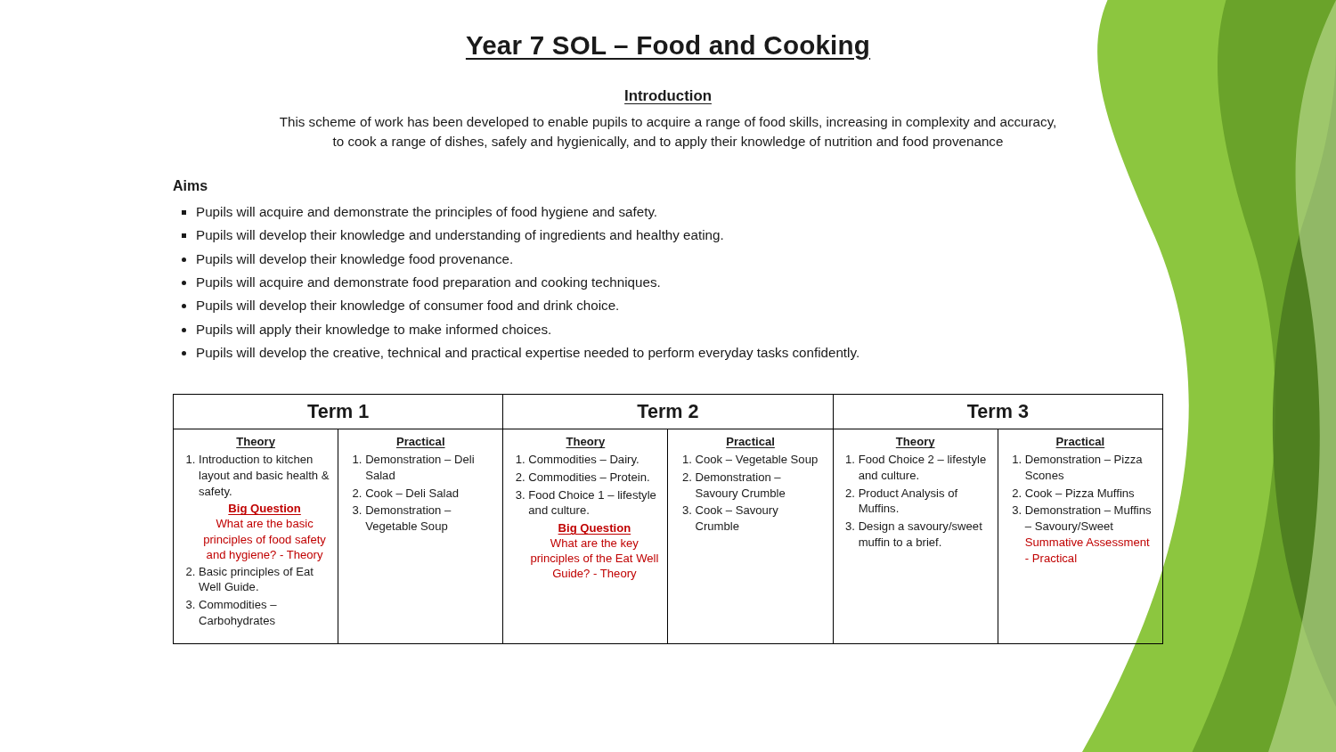Year 7 SOL – Food and Cooking
Introduction
This scheme of work has been developed to enable pupils to acquire a range of food skills, increasing in complexity and accuracy, to cook a range of dishes, safely and hygienically, and to apply their knowledge of nutrition and food provenance
Aims
Pupils will acquire and demonstrate the principles of food hygiene and safety.
Pupils will develop their knowledge and understanding of ingredients and healthy eating.
Pupils will develop their knowledge food provenance.
Pupils will acquire and demonstrate food preparation and cooking techniques.
Pupils will develop their knowledge of consumer food and drink choice.
Pupils will apply their knowledge to make informed choices.
Pupils will develop the creative, technical and practical expertise needed to perform everyday tasks confidently.
| Term 1 | Term 2 | Term 3 |
| --- | --- | --- |
| Theory Introduction to kitchen layout and basic health & safety. Big Question What are the basic principles of food safety and hygiene? - Theory Basic principles of Eat Well Guide. Commodities – Carbohydrates | Practical Demonstration – Deli Salad Cook – Deli Salad Demonstration – Vegetable Soup | Theory Commodities – Dairy. Commodities – Protein. Food Choice 1 – lifestyle and culture. Big Question What are the key principles of the Eat Well Guide? - Theory | Practical Cook – Vegetable Soup Demonstration – Savoury Crumble Cook – Savoury Crumble | Theory Food Choice 2 – lifestyle and culture. Product Analysis of Muffins. Design a savoury/sweet muffin to a brief. | Practical Demonstration – Pizza Scones Cook – Pizza Muffins Demonstration – Muffins – Savoury/Sweet Summative Assessment - Practical |